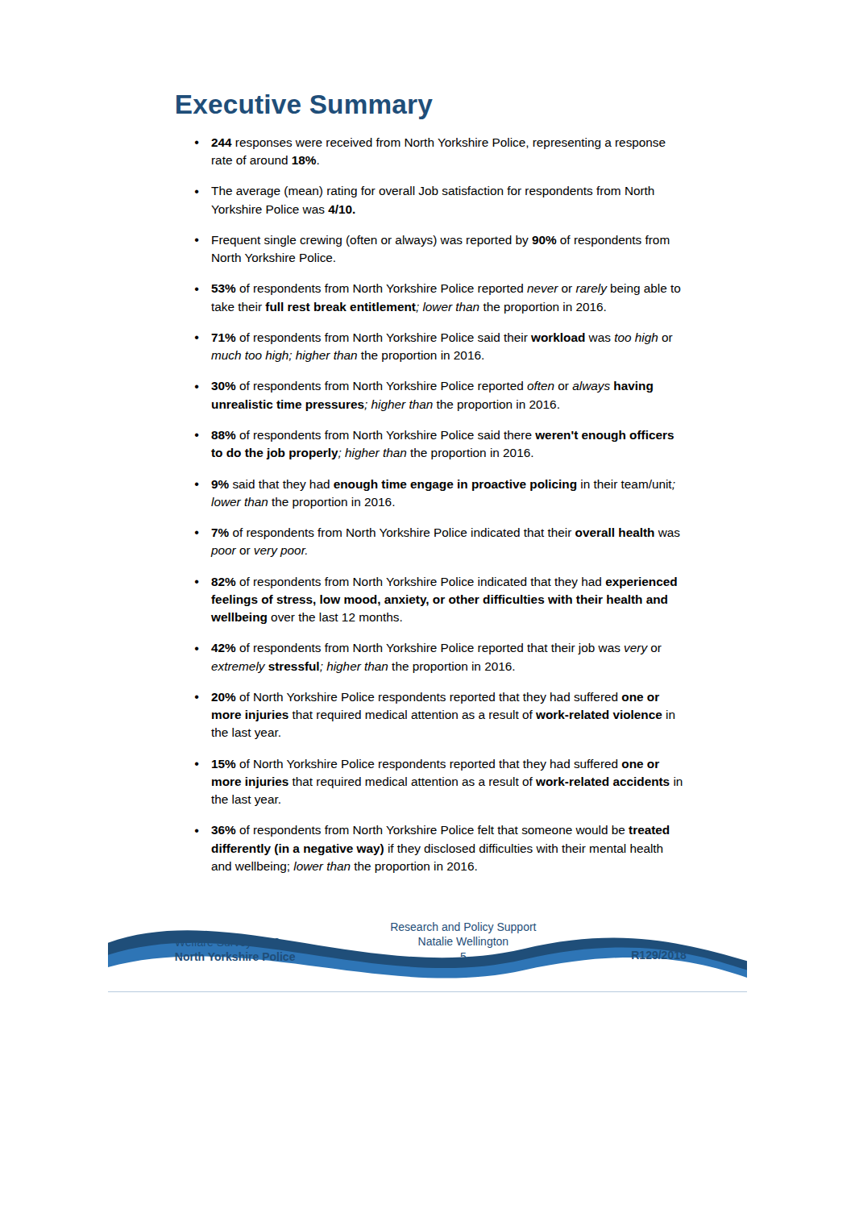Executive Summary
244 responses were received from North Yorkshire Police, representing a response rate of around 18%.
The average (mean) rating for overall Job satisfaction for respondents from North Yorkshire Police was 4/10.
Frequent single crewing (often or always) was reported by 90% of respondents from North Yorkshire Police.
53% of respondents from North Yorkshire Police reported never or rarely being able to take their full rest break entitlement; lower than the proportion in 2016.
71% of respondents from North Yorkshire Police said their workload was too high or much too high; higher than the proportion in 2016.
30% of respondents from North Yorkshire Police reported often or always having unrealistic time pressures; higher than the proportion in 2016.
88% of respondents from North Yorkshire Police said there weren't enough officers to do the job properly; higher than the proportion in 2016.
9% said that they had enough time engage in proactive policing in their team/unit; lower than the proportion in 2016.
7% of respondents from North Yorkshire Police indicated that their overall health was poor or very poor.
82% of respondents from North Yorkshire Police indicated that they had experienced feelings of stress, low mood, anxiety, or other difficulties with their health and wellbeing over the last 12 months.
42% of respondents from North Yorkshire Police reported that their job was very or extremely stressful; higher than the proportion in 2016.
20% of North Yorkshire Police respondents reported that they had suffered one or more injuries that required medical attention as a result of work-related violence in the last year.
15% of North Yorkshire Police respondents reported that they had suffered one or more injuries that required medical attention as a result of work-related accidents in the last year.
36% of respondents from North Yorkshire Police felt that someone would be treated differently (in a negative way) if they disclosed difficulties with their mental health and wellbeing; lower than the proportion in 2016.
Welfare Survey 2018
North Yorkshire Police
Research and Policy Support
Natalie Wellington
5
R129/2018